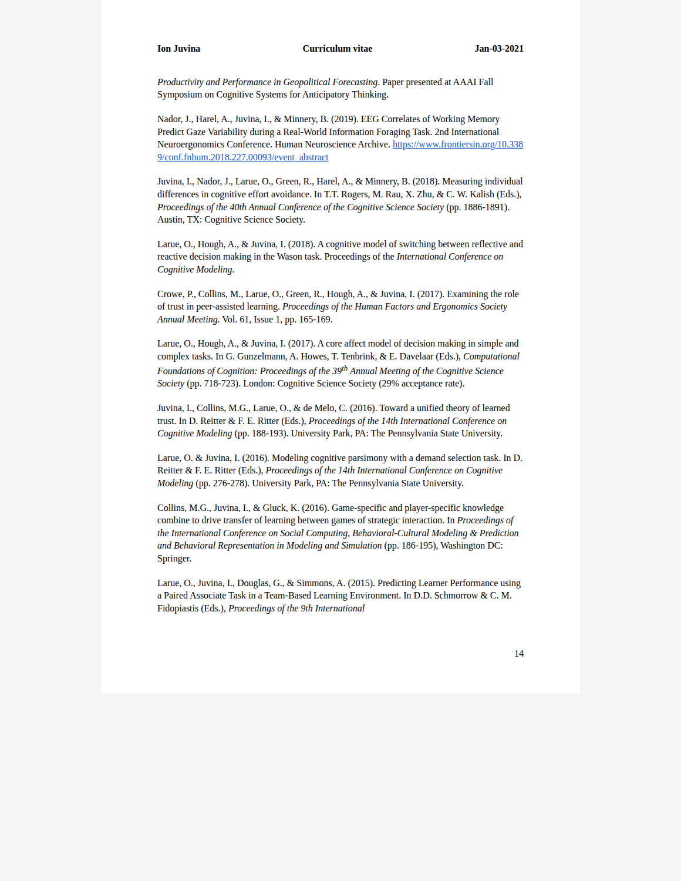Ion Juvina Curriculum vitae Jan-03-2021
Productivity and Performance in Geopolitical Forecasting. Paper presented at AAAI Fall Symposium on Cognitive Systems for Anticipatory Thinking.
Nador, J., Harel, A., Juvina, I., & Minnery, B. (2019). EEG Correlates of Working Memory Predict Gaze Variability during a Real-World Information Foraging Task. 2nd International Neuroergonomics Conference. Human Neuroscience Archive. https://www.frontiersin.org/10.3389/conf.fnhum.2018.227.00093/event_abstract
Juvina, I., Nador, J., Larue, O., Green, R., Harel, A., & Minnery, B. (2018). Measuring individual differences in cognitive effort avoidance. In T.T. Rogers, M. Rau, X. Zhu, & C. W. Kalish (Eds.), Proceedings of the 40th Annual Conference of the Cognitive Science Society (pp. 1886-1891). Austin, TX: Cognitive Science Society.
Larue, O., Hough, A., & Juvina, I. (2018). A cognitive model of switching between reflective and reactive decision making in the Wason task. Proceedings of the International Conference on Cognitive Modeling.
Crowe, P., Collins, M., Larue, O., Green, R., Hough, A., & Juvina, I. (2017). Examining the role of trust in peer-assisted learning. Proceedings of the Human Factors and Ergonomics Society Annual Meeting. Vol. 61, Issue 1, pp. 165-169.
Larue, O., Hough, A., & Juvina, I. (2017). A core affect model of decision making in simple and complex tasks. In G. Gunzelmann, A. Howes, T. Tenbrink, & E. Davelaar (Eds.), Computational Foundations of Cognition: Proceedings of the 39th Annual Meeting of the Cognitive Science Society (pp. 718-723). London: Cognitive Science Society (29% acceptance rate).
Juvina, I., Collins, M.G., Larue, O., & de Melo, C. (2016). Toward a unified theory of learned trust. In D. Reitter & F. E. Ritter (Eds.), Proceedings of the 14th International Conference on Cognitive Modeling (pp. 188-193). University Park, PA: The Pennsylvania State University.
Larue, O. & Juvina, I. (2016). Modeling cognitive parsimony with a demand selection task. In D. Reitter & F. E. Ritter (Eds.), Proceedings of the 14th International Conference on Cognitive Modeling (pp. 276-278). University Park, PA: The Pennsylvania State University.
Collins, M.G., Juvina, I., & Gluck, K. (2016). Game-specific and player-specific knowledge combine to drive transfer of learning between games of strategic interaction. In Proceedings of the International Conference on Social Computing, Behavioral-Cultural Modeling & Prediction and Behavioral Representation in Modeling and Simulation (pp. 186-195), Washington DC: Springer.
Larue, O., Juvina, I., Douglas, G., & Simmons, A. (2015). Predicting Learner Performance using a Paired Associate Task in a Team-Based Learning Environment. In D.D. Schmorrow & C. M. Fidopiastis (Eds.), Proceedings of the 9th International
14